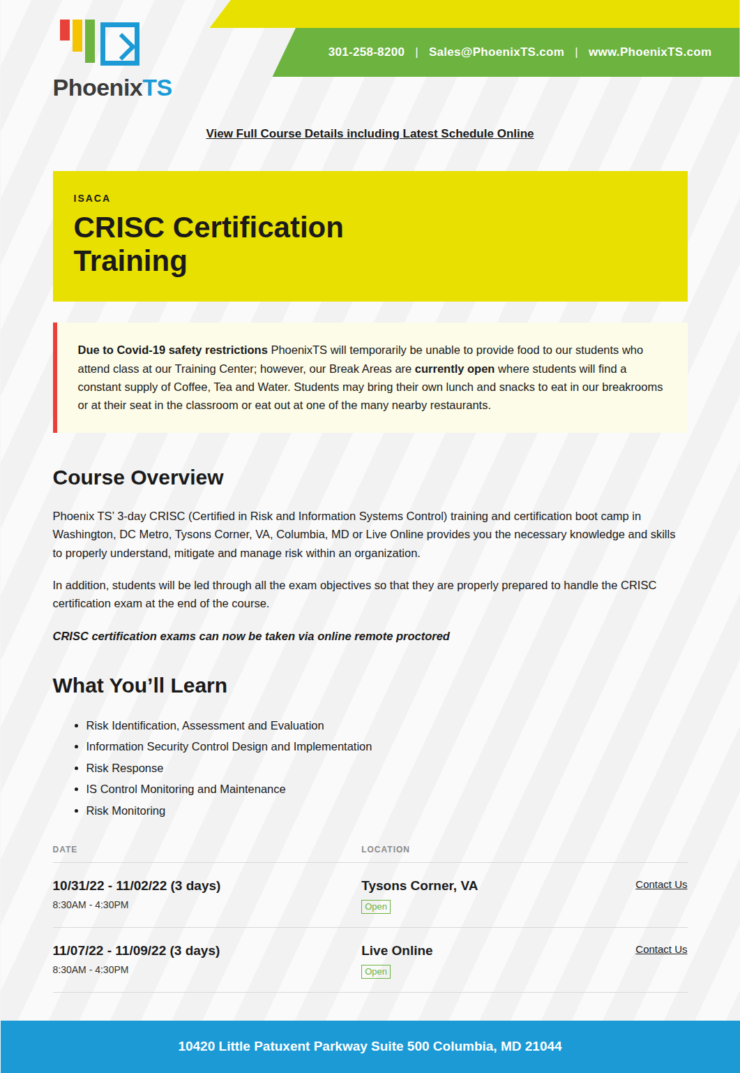301-258-8200 | Sales@PhoenixTS.com | www.PhoenixTS.com
PhoenixTS
View Full Course Details including Latest Schedule Online
ISACA
CRISC Certification
Training
Due to Covid-19 safety restrictions PhoenixTS will temporarily be unable to provide food to our students who attend class at our Training Center; however, our Break Areas are currently open where students will find a constant supply of Coffee, Tea and Water. Students may bring their own lunch and snacks to eat in our breakrooms or at their seat in the classroom or eat out at one of the many nearby restaurants.
Course Overview
Phoenix TS’ 3-day CRISC (Certified in Risk and Information Systems Control) training and certification boot camp in Washington, DC Metro, Tysons Corner, VA, Columbia, MD or Live Online provides you the necessary knowledge and skills to properly understand, mitigate and manage risk within an organization.
In addition, students will be led through all the exam objectives so that they are properly prepared to handle the CRISC certification exam at the end of the course.
CRISC certification exams can now be taken via online remote proctored
What You’ll Learn
Risk Identification, Assessment and Evaluation
Information Security Control Design and Implementation
Risk Response
IS Control Monitoring and Maintenance
Risk Monitoring
| DATE | LOCATION | |
| --- | --- | --- |
| 10/31/22 - 11/02/22 (3 days) 8:30AM - 4:30PM | Tysons Corner, VA Open | Contact Us |
| 11/07/22 - 11/09/22 (3 days) 8:30AM - 4:30PM | Live Online Open | Contact Us |
10420 Little Patuxent Parkway Suite 500 Columbia, MD 21044